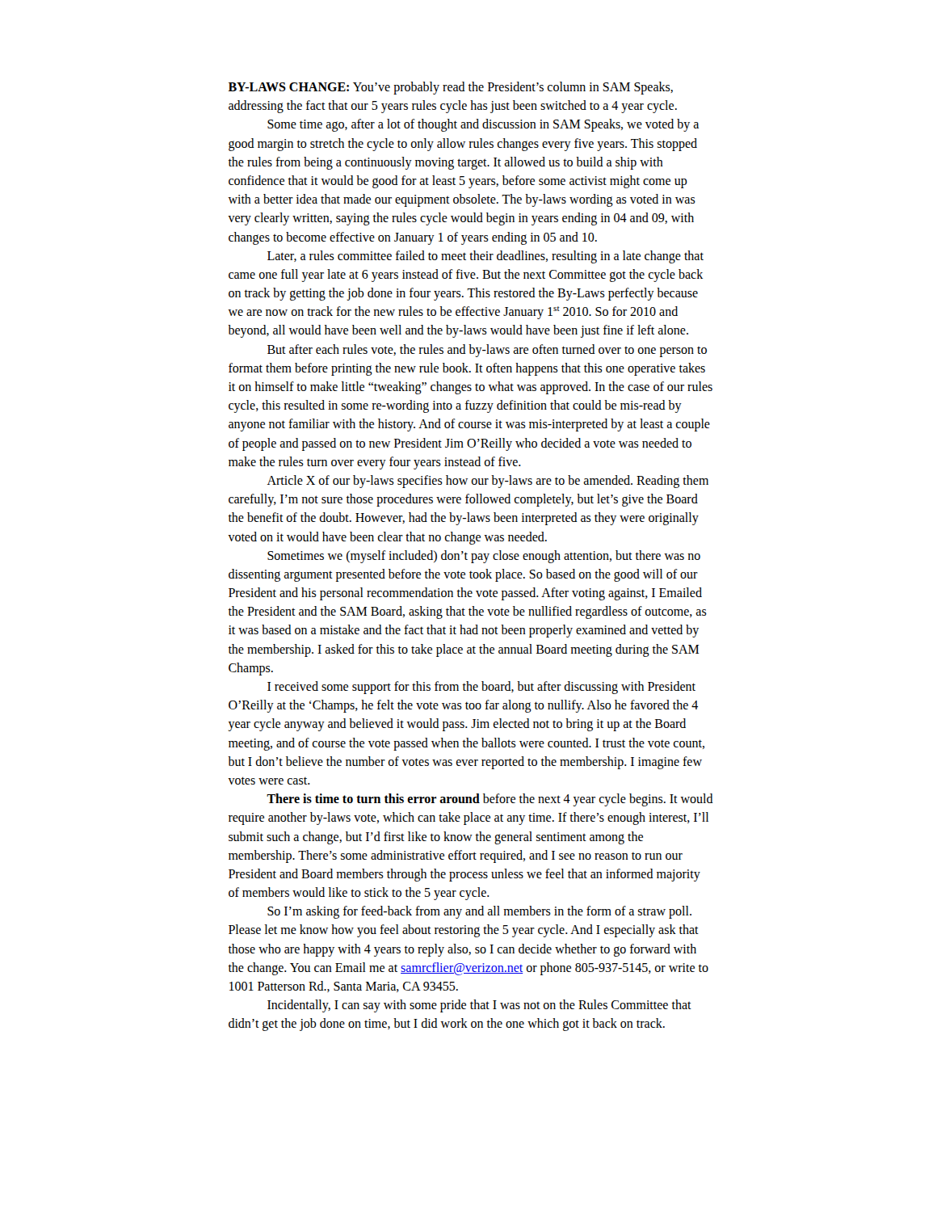BY-LAWS CHANGE: You’ve probably read the President’s column in SAM Speaks, addressing the fact that our 5 years rules cycle has just been switched to a 4 year cycle.
Some time ago, after a lot of thought and discussion in SAM Speaks, we voted by a good margin to stretch the cycle to only allow rules changes every five years. This stopped the rules from being a continuously moving target. It allowed us to build a ship with confidence that it would be good for at least 5 years, before some activist might come up with a better idea that made our equipment obsolete. The by-laws wording as voted in was very clearly written, saying the rules cycle would begin in years ending in 04 and 09, with changes to become effective on January 1 of years ending in 05 and 10.
Later, a rules committee failed to meet their deadlines, resulting in a late change that came one full year late at 6 years instead of five. But the next Committee got the cycle back on track by getting the job done in four years. This restored the By-Laws perfectly because we are now on track for the new rules to be effective January 1st 2010. So for 2010 and beyond, all would have been well and the by-laws would have been just fine if left alone.
But after each rules vote, the rules and by-laws are often turned over to one person to format them before printing the new rule book. It often happens that this one operative takes it on himself to make little “tweaking” changes to what was approved. In the case of our rules cycle, this resulted in some re-wording into a fuzzy definition that could be mis-read by anyone not familiar with the history. And of course it was mis-interpreted by at least a couple of people and passed on to new President Jim O’Reilly who decided a vote was needed to make the rules turn over every four years instead of five.
Article X of our by-laws specifies how our by-laws are to be amended. Reading them carefully, I’m not sure those procedures were followed completely, but let’s give the Board the benefit of the doubt. However, had the by-laws been interpreted as they were originally voted on it would have been clear that no change was needed.
Sometimes we (myself included) don’t pay close enough attention, but there was no dissenting argument presented before the vote took place. So based on the good will of our President and his personal recommendation the vote passed. After voting against, I Emailed the President and the SAM Board, asking that the vote be nullified regardless of outcome, as it was based on a mistake and the fact that it had not been properly examined and vetted by the membership. I asked for this to take place at the annual Board meeting during the SAM Champs.
I received some support for this from the board, but after discussing with President O’Reilly at the ‘Champs, he felt the vote was too far along to nullify. Also he favored the 4 year cycle anyway and believed it would pass. Jim elected not to bring it up at the Board meeting, and of course the vote passed when the ballots were counted. I trust the vote count, but I don’t believe the number of votes was ever reported to the membership. I imagine few votes were cast.
There is time to turn this error around before the next 4 year cycle begins. It would require another by-laws vote, which can take place at any time. If there’s enough interest, I’ll submit such a change, but I’d first like to know the general sentiment among the membership. There’s some administrative effort required, and I see no reason to run our President and Board members through the process unless we feel that an informed majority of members would like to stick to the 5 year cycle.
So I’m asking for feed-back from any and all members in the form of a straw poll. Please let me know how you feel about restoring the 5 year cycle. And I especially ask that those who are happy with 4 years to reply also, so I can decide whether to go forward with the change. You can Email me at samrcflier@verizon.net or phone 805-937-5145, or write to 1001 Patterson Rd., Santa Maria, CA 93455.
Incidentally, I can say with some pride that I was not on the Rules Committee that didn’t get the job done on time, but I did work on the one which got it back on track.